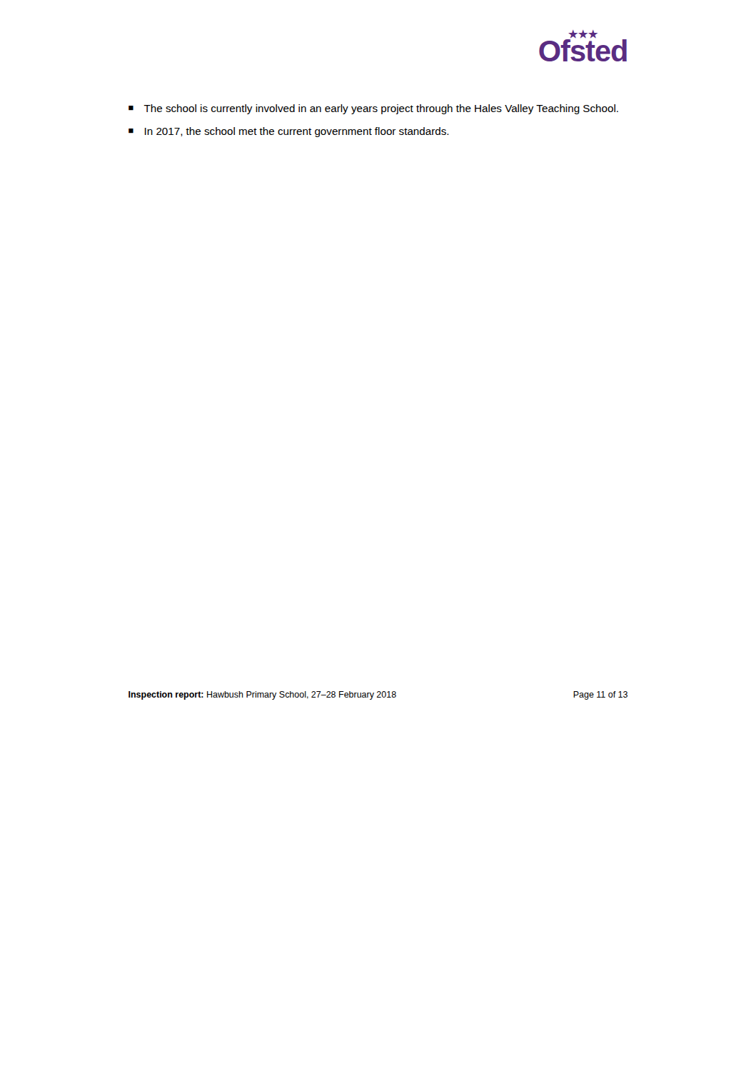★★★
Ofsted
The school is currently involved in an early years project through the Hales Valley Teaching School.
In 2017, the school met the current government floor standards.
Inspection report: Hawbush Primary School, 27–28 February 2018
Page 11 of 13